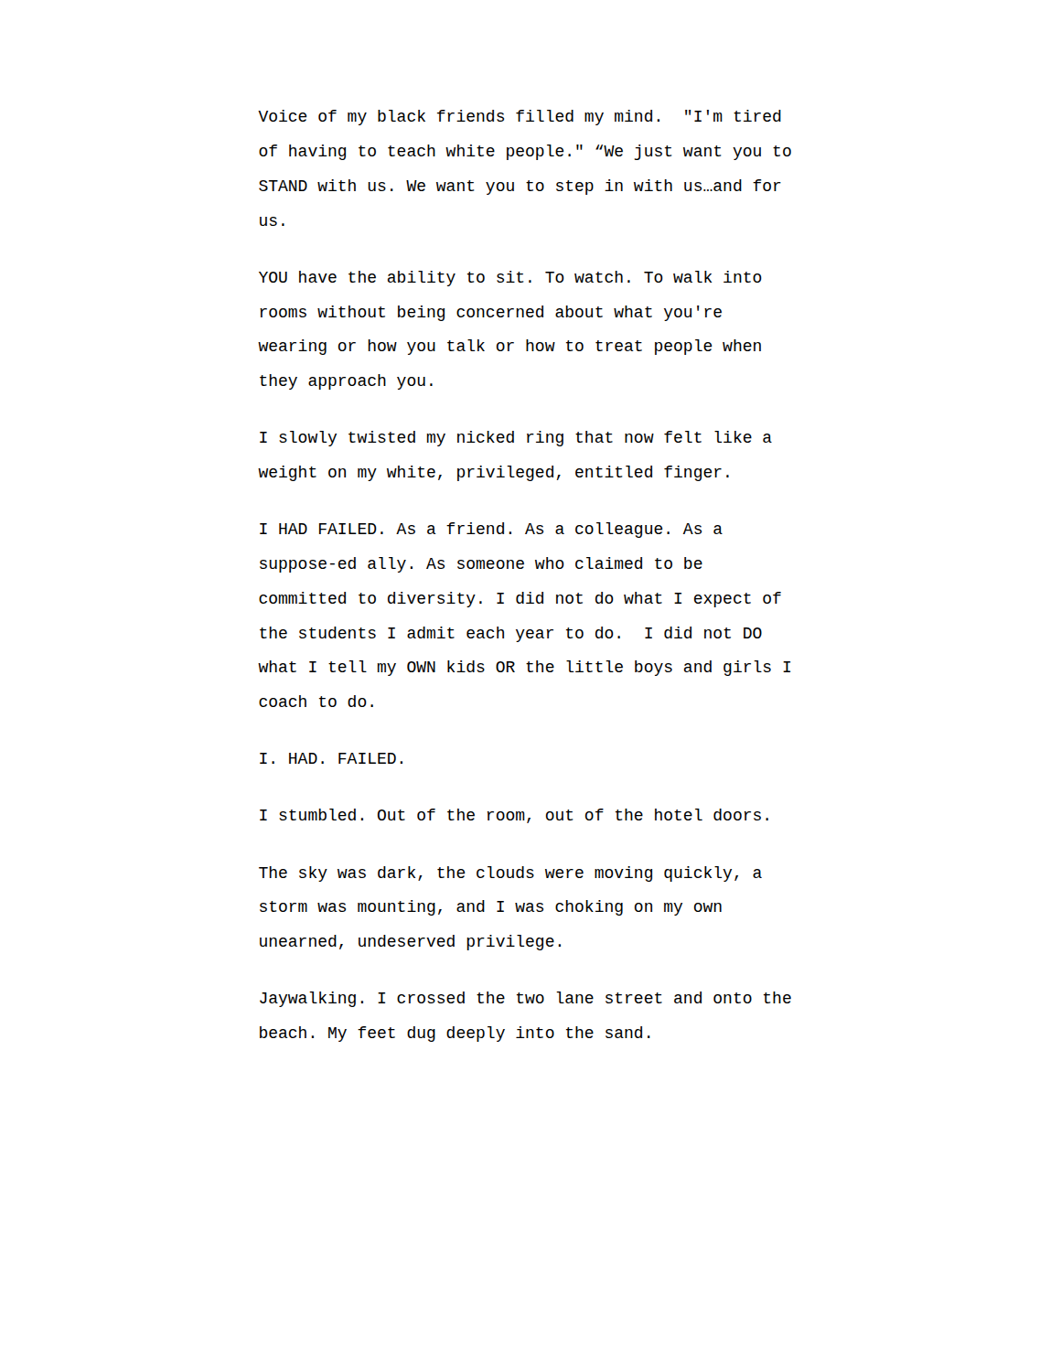Voice of my black friends filled my mind. "I'm tired of having to teach white people." “We just want you to STAND with us. We want you to step in with us…and for us.
YOU have the ability to sit. To watch. To walk into rooms without being concerned about what you're wearing or how you talk or how to treat people when they approach you.
I slowly twisted my nicked ring that now felt like a weight on my white, privileged, entitled finger.
I HAD FAILED. As a friend. As a colleague. As a suppose-ed ally. As someone who claimed to be committed to diversity. I did not do what I expect of the students I admit each year to do. I did not DO what I tell my OWN kids OR the little boys and girls I coach to do.
I. HAD. FAILED.
I stumbled. Out of the room, out of the hotel doors.
The sky was dark, the clouds were moving quickly, a storm was mounting, and I was choking on my own unearned, undeserved privilege.
Jaywalking. I crossed the two lane street and onto the beach. My feet dug deeply into the sand.